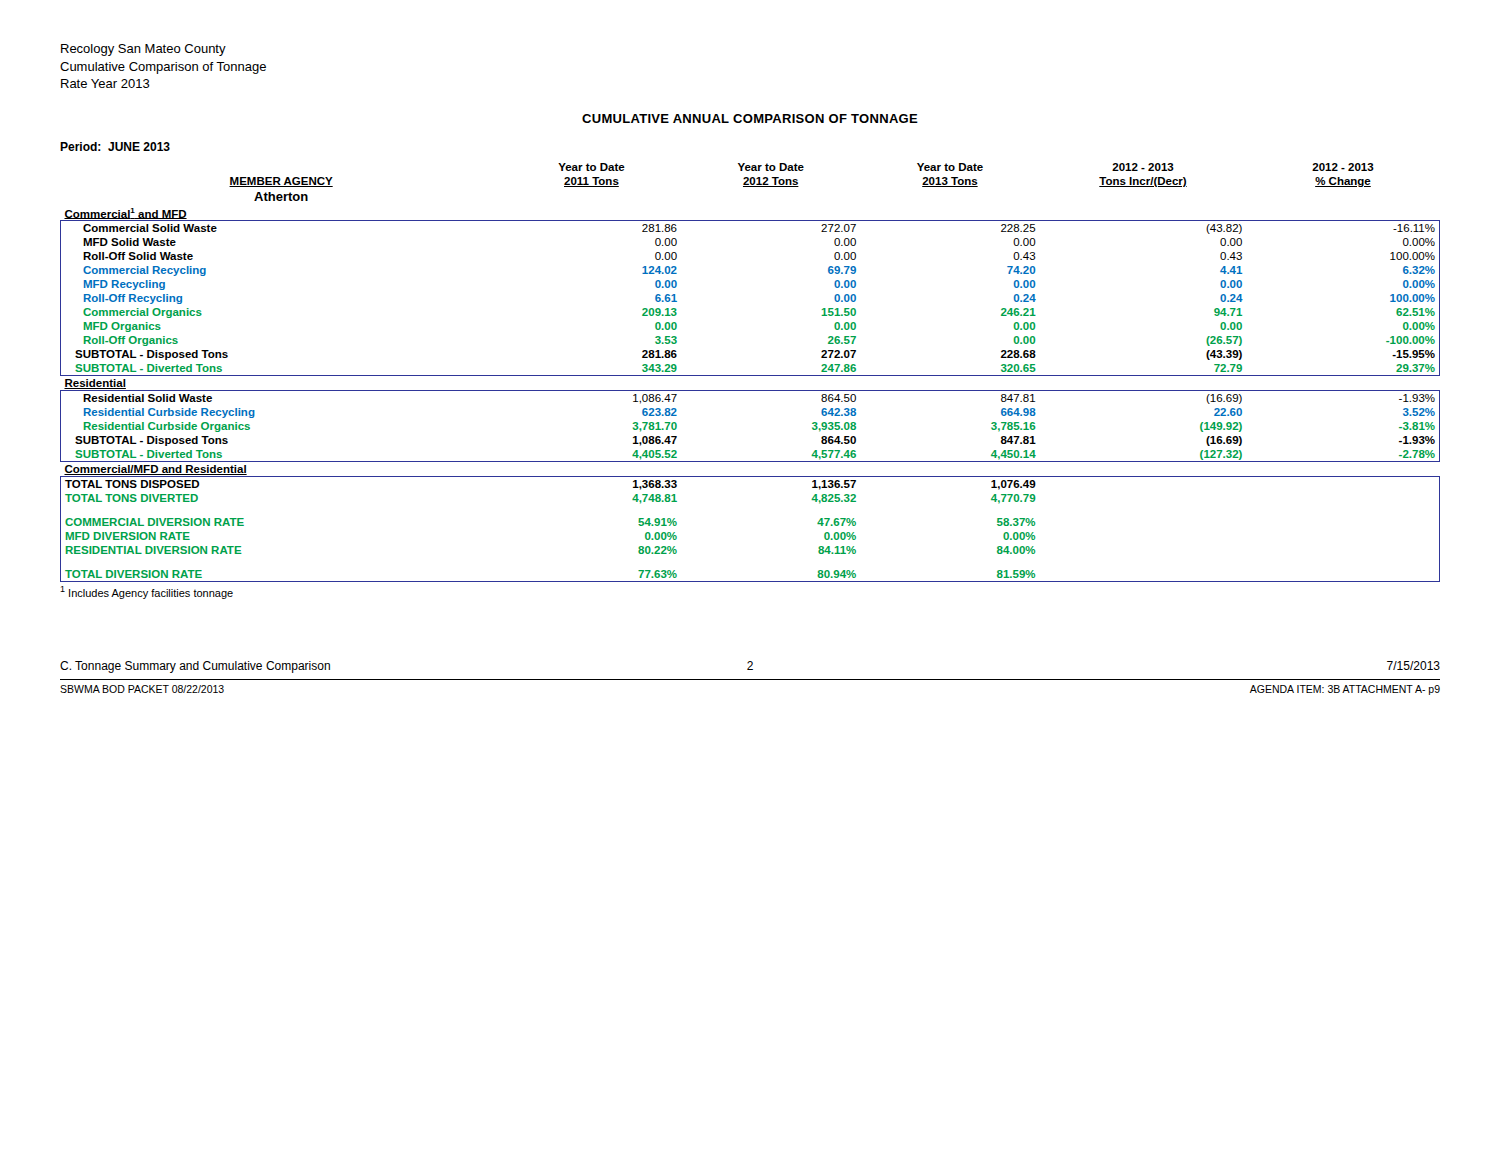Recology San Mateo County
Cumulative Comparison of Tonnage
Rate Year 2013
CUMULATIVE ANNUAL COMPARISON OF TONNAGE
Period: JUNE 2013
| | Year to Date | Year to Date | Year to Date | 2012 - 2013 | 2012 - 2013 |
| MEMBER AGENCY | 2011 Tons | 2012 Tons | 2013 Tons | Tons Incr/(Decr) | % Change |
| Atherton | | | | | |
| Commercial 1 and MFD | | | | | |
| Commercial Solid Waste | 281.86 | 272.07 | 228.25 | (43.82) | -16.11% |
| MFD Solid Waste | 0.00 | 0.00 | 0.00 | 0.00 | 0.00% |
| Roll-Off Solid Waste | 0.00 | 0.00 | 0.43 | 0.43 | 100.00% |
| Commercial Recycling | 124.02 | 69.79 | 74.20 | 4.41 | 6.32% |
| MFD Recycling | 0.00 | 0.00 | 0.00 | 0.00 | 0.00% |
| Roll-Off Recycling | 6.61 | 0.00 | 0.24 | 0.24 | 100.00% |
| Commercial Organics | 209.13 | 151.50 | 246.21 | 94.71 | 62.51% |
| MFD Organics | 0.00 | 0.00 | 0.00 | 0.00 | 0.00% |
| Roll-Off Organics | 3.53 | 26.57 | 0.00 | (26.57) | -100.00% |
| SUBTOTAL - Disposed Tons | 281.86 | 272.07 | 228.68 | (43.39) | -15.95% |
| SUBTOTAL - Diverted Tons | 343.29 | 247.86 | 320.65 | 72.79 | 29.37% |
| Residential | | | | | |
| Residential Solid Waste | 1,086.47 | 864.50 | 847.81 | (16.69) | -1.93% |
| Residential Curbside Recycling | 623.82 | 642.38 | 664.98 | 22.60 | 3.52% |
| Residential Curbside Organics | 3,781.70 | 3,935.08 | 3,785.16 | (149.92) | -3.81% |
| SUBTOTAL - Disposed Tons | 1,086.47 | 864.50 | 847.81 | (16.69) | -1.93% |
| SUBTOTAL - Diverted Tons | 4,405.52 | 4,577.46 | 4,450.14 | (127.32) | -2.78% |
| Commercial/MFD and Residential | | | | | |
| TOTAL TONS DISPOSED | 1,368.33 | 1,136.57 | 1,076.49 | | |
| TOTAL TONS DIVERTED | 4,748.81 | 4,825.32 | 4,770.79 | | |
| COMMERCIAL DIVERSION RATE | 54.91% | 47.67% | 58.37% | | |
| MFD DIVERSION RATE | 0.00% | 0.00% | 0.00% | | |
| RESIDENTIAL DIVERSION RATE | 80.22% | 84.11% | 84.00% | | |
| TOTAL DIVERSION RATE | 77.63% | 80.94% | 81.59% | | |
1 Includes Agency facilities tonnage
C. Tonnage Summary and Cumulative Comparison
2
7/15/2013
SBWMA BOD PACKET 08/22/2013
AGENDA ITEM: 3B ATTACHMENT A- p9